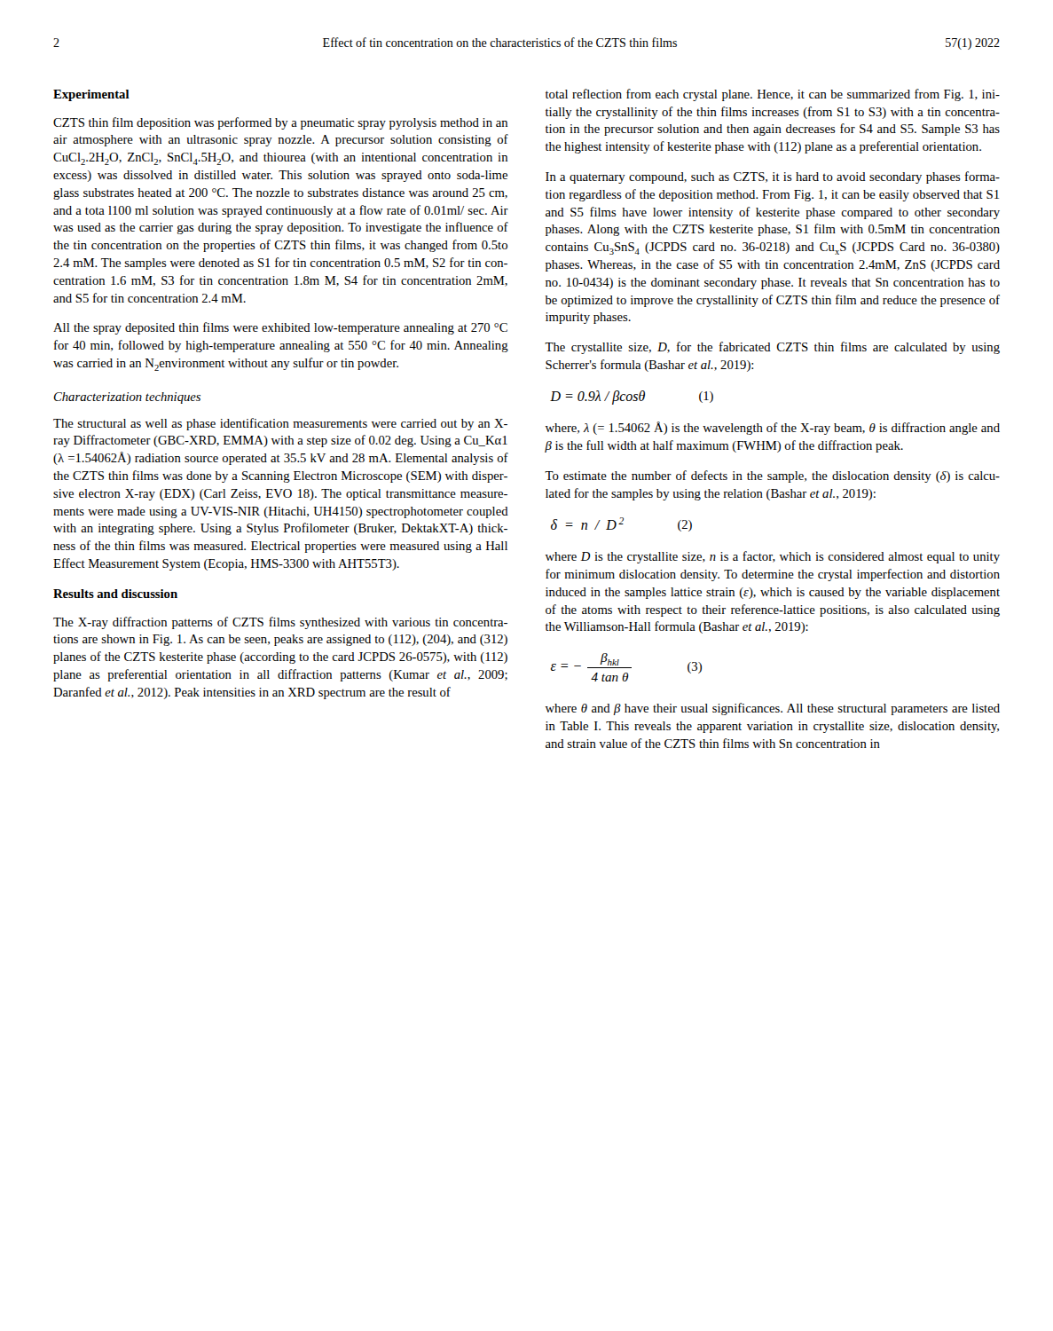2
Effect of tin concentration on the characteristics of the CZTS thin films
57(1) 2022
Experimental
CZTS thin film deposition was performed by a pneumatic spray pyrolysis method in an air atmosphere with an ultrasonic spray nozzle. A precursor solution consisting of CuCl2.2H2O, ZnCl2, SnCl4.5H2O, and thiourea (with an intentional concentration in excess) was dissolved in distilled water. This solution was sprayed onto soda-lime glass substrates heated at 200 °C. The nozzle to substrates distance was around 25 cm, and a tota l100 ml solution was sprayed continuously at a flow rate of 0.01ml/ sec. Air was used as the carrier gas during the spray deposition. To investigate the influence of the tin concentration on the properties of CZTS thin films, it was changed from 0.5to 2.4 mM. The samples were denoted as S1 for tin concentration 0.5 mM, S2 for tin concentration 1.6 mM, S3 for tin concentration 1.8m M, S4 for tin concentration 2mM, and S5 for tin concentration 2.4 mM.
All the spray deposited thin films were exhibited low-temperature annealing at 270 °C for 40 min, followed by high-temperature annealing at 550 °C for 40 min. Annealing was carried in an N2environment without any sulfur or tin powder.
Characterization techniques
The structural as well as phase identification measurements were carried out by an X-ray Diffractometer (GBC-XRD, EMMA) with a step size of 0.02 deg. Using a Cu_Kα1 (λ =1.54062Å) radiation source operated at 35.5 kV and 28 mA. Elemental analysis of the CZTS thin films was done by a Scanning Electron Microscope (SEM) with dispersive electron X-ray (EDX) (Carl Zeiss, EVO 18). The optical transmittance measurements were made using a UV-VIS-NIR (Hitachi, UH4150) spectrophotometer coupled with an integrating sphere. Using a Stylus Profilometer (Bruker, DektakXT-A) thickness of the thin films was measured. Electrical properties were measured using a Hall Effect Measurement System (Ecopia, HMS-3300 with AHT55T3).
Results and discussion
The X-ray diffraction patterns of CZTS films synthesized with various tin concentrations are shown in Fig. 1. As can be seen, peaks are assigned to (112), (204), and (312) planes of the CZTS kesterite phase (according to the card JCPDS 26-0575), with (112) plane as preferential orientation in all diffraction patterns (Kumar et al., 2009; Daranfed et al., 2012). Peak intensities in an XRD spectrum are the result of
total reflection from each crystal plane. Hence, it can be summarized from Fig. 1, initially the crystallinity of the thin films increases (from S1 to S3) with a tin concentration in the precursor solution and then again decreases for S4 and S5. Sample S3 has the highest intensity of kesterite phase with (112) plane as a preferential orientation.
In a quaternary compound, such as CZTS, it is hard to avoid secondary phases formation regardless of the deposition method. From Fig. 1, it can be easily observed that S1 and S5 films have lower intensity of kesterite phase compared to other secondary phases. Along with the CZTS kesterite phase, S1 film with 0.5mM tin concentration contains Cu3SnS4 (JCPDS card no. 36-0218) and CuxS (JCPDS Card no. 36-0380) phases. Whereas, in the case of S5 with tin concentration 2.4mM, ZnS (JCPDS card no. 10-0434) is the dominant secondary phase. It reveals that Sn concentration has to be optimized to improve the crystallinity of CZTS thin film and reduce the presence of impurity phases.
The crystallite size, D, for the fabricated CZTS thin films are calculated by using Scherrer's formula (Bashar et al., 2019):
D = 0.9λ / βcosθ (1)
where, λ (= 1.54062 Å) is the wavelength of the X-ray beam, θ is diffraction angle and β is the full width at half maximum (FWHM) of the diffraction peak.
To estimate the number of defects in the sample, the dislocation density (δ) is calculated for the samples by using the relation (Bashar et al., 2019):
δ = n / D 2 (2)
where D is the crystallite size, n is a factor, which is considered almost equal to unity for minimum dislocation density. To determine the crystal imperfection and distortion induced in the samples lattice strain (ε), which is caused by the variable displacement of the atoms with respect to their reference-lattice positions, is also calculated using the Williamson-Hall formula (Bashar et al., 2019):
ε = − βhkl 4 tan θ (3)
where θ and β have their usual significances. All these structural parameters are listed in Table I. This reveals the apparent variation in crystallite size, dislocation density, and strain value of the CZTS thin films with Sn concentration in